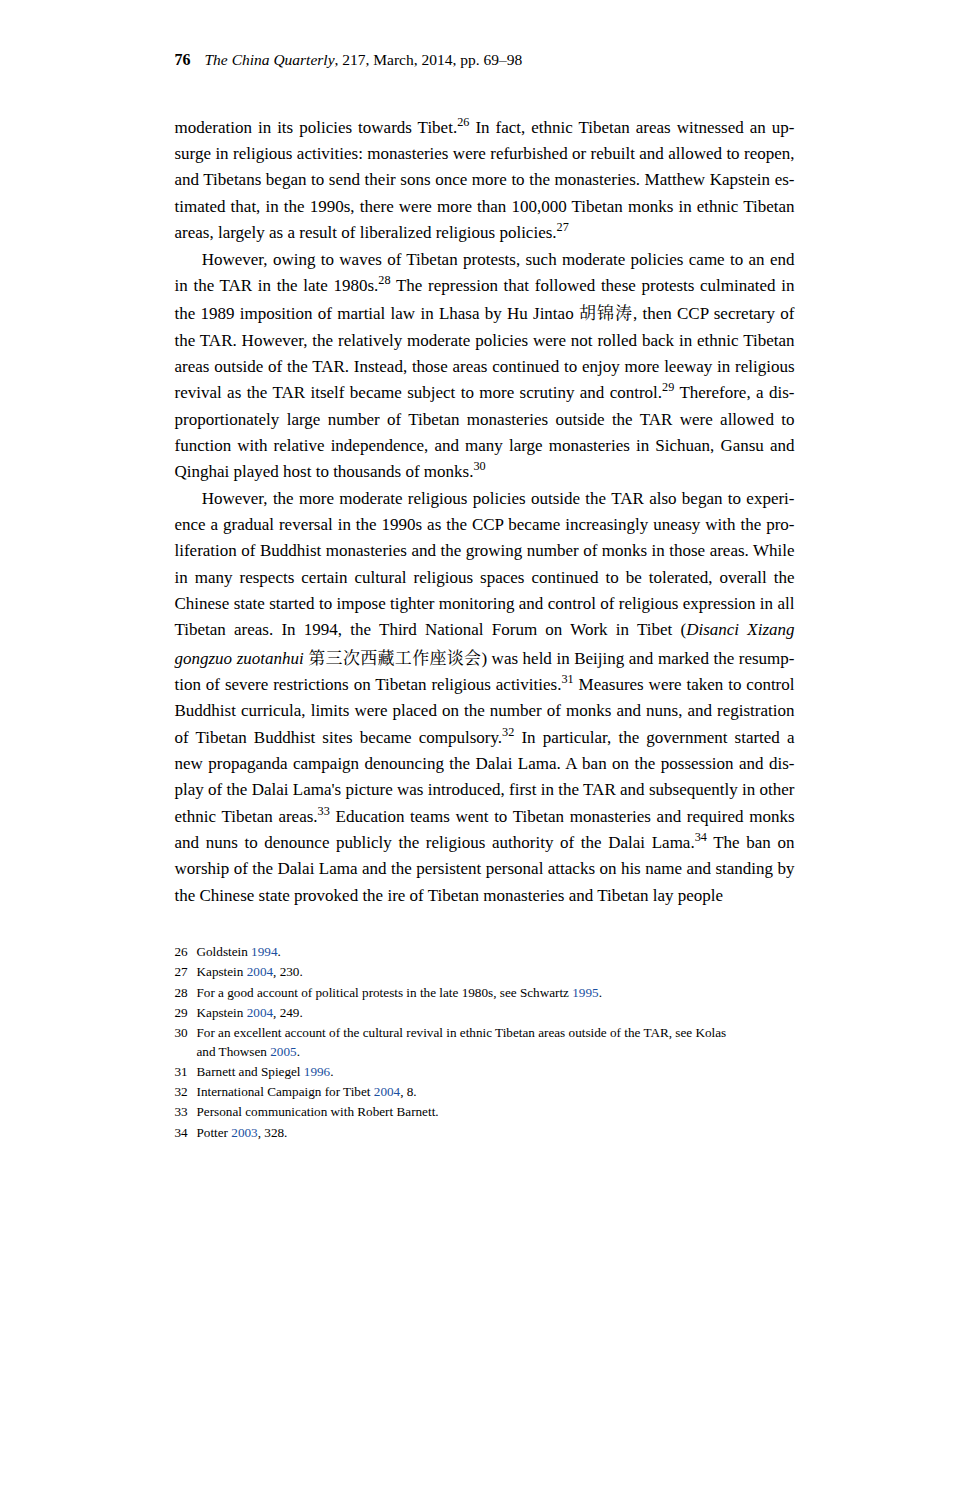76 The China Quarterly, 217, March, 2014, pp. 69–98
moderation in its policies towards Tibet.26 In fact, ethnic Tibetan areas witnessed an upsurge in religious activities: monasteries were refurbished or rebuilt and allowed to reopen, and Tibetans began to send their sons once more to the monasteries. Matthew Kapstein estimated that, in the 1990s, there were more than 100,000 Tibetan monks in ethnic Tibetan areas, largely as a result of liberalized religious policies.27
However, owing to waves of Tibetan protests, such moderate policies came to an end in the TAR in the late 1980s.28 The repression that followed these protests culminated in the 1989 imposition of martial law in Lhasa by Hu Jintao 胡锦涛, then CCP secretary of the TAR. However, the relatively moderate policies were not rolled back in ethnic Tibetan areas outside of the TAR. Instead, those areas continued to enjoy more leeway in religious revival as the TAR itself became subject to more scrutiny and control.29 Therefore, a disproportionately large number of Tibetan monasteries outside the TAR were allowed to function with relative independence, and many large monasteries in Sichuan, Gansu and Qinghai played host to thousands of monks.30
However, the more moderate religious policies outside the TAR also began to experience a gradual reversal in the 1990s as the CCP became increasingly uneasy with the proliferation of Buddhist monasteries and the growing number of monks in those areas. While in many respects certain cultural religious spaces continued to be tolerated, overall the Chinese state started to impose tighter monitoring and control of religious expression in all Tibetan areas. In 1994, the Third National Forum on Work in Tibet (Disanci Xizang gongzuo zuotanhui 第三次西藏工作座谈会) was held in Beijing and marked the resumption of severe restrictions on Tibetan religious activities.31 Measures were taken to control Buddhist curricula, limits were placed on the number of monks and nuns, and registration of Tibetan Buddhist sites became compulsory.32 In particular, the government started a new propaganda campaign denouncing the Dalai Lama. A ban on the possession and display of the Dalai Lama's picture was introduced, first in the TAR and subsequently in other ethnic Tibetan areas.33 Education teams went to Tibetan monasteries and required monks and nuns to denounce publicly the religious authority of the Dalai Lama.34 The ban on worship of the Dalai Lama and the persistent personal attacks on his name and standing by the Chinese state provoked the ire of Tibetan monasteries and Tibetan lay people
26 Goldstein 1994.
27 Kapstein 2004, 230.
28 For a good account of political protests in the late 1980s, see Schwartz 1995.
29 Kapstein 2004, 249.
30 For an excellent account of the cultural revival in ethnic Tibetan areas outside of the TAR, see Kolasand Thowsen 2005.
31 Barnett and Spiegel 1996.
32 International Campaign for Tibet 2004, 8.
33 Personal communication with Robert Barnett.
34 Potter 2003, 328.